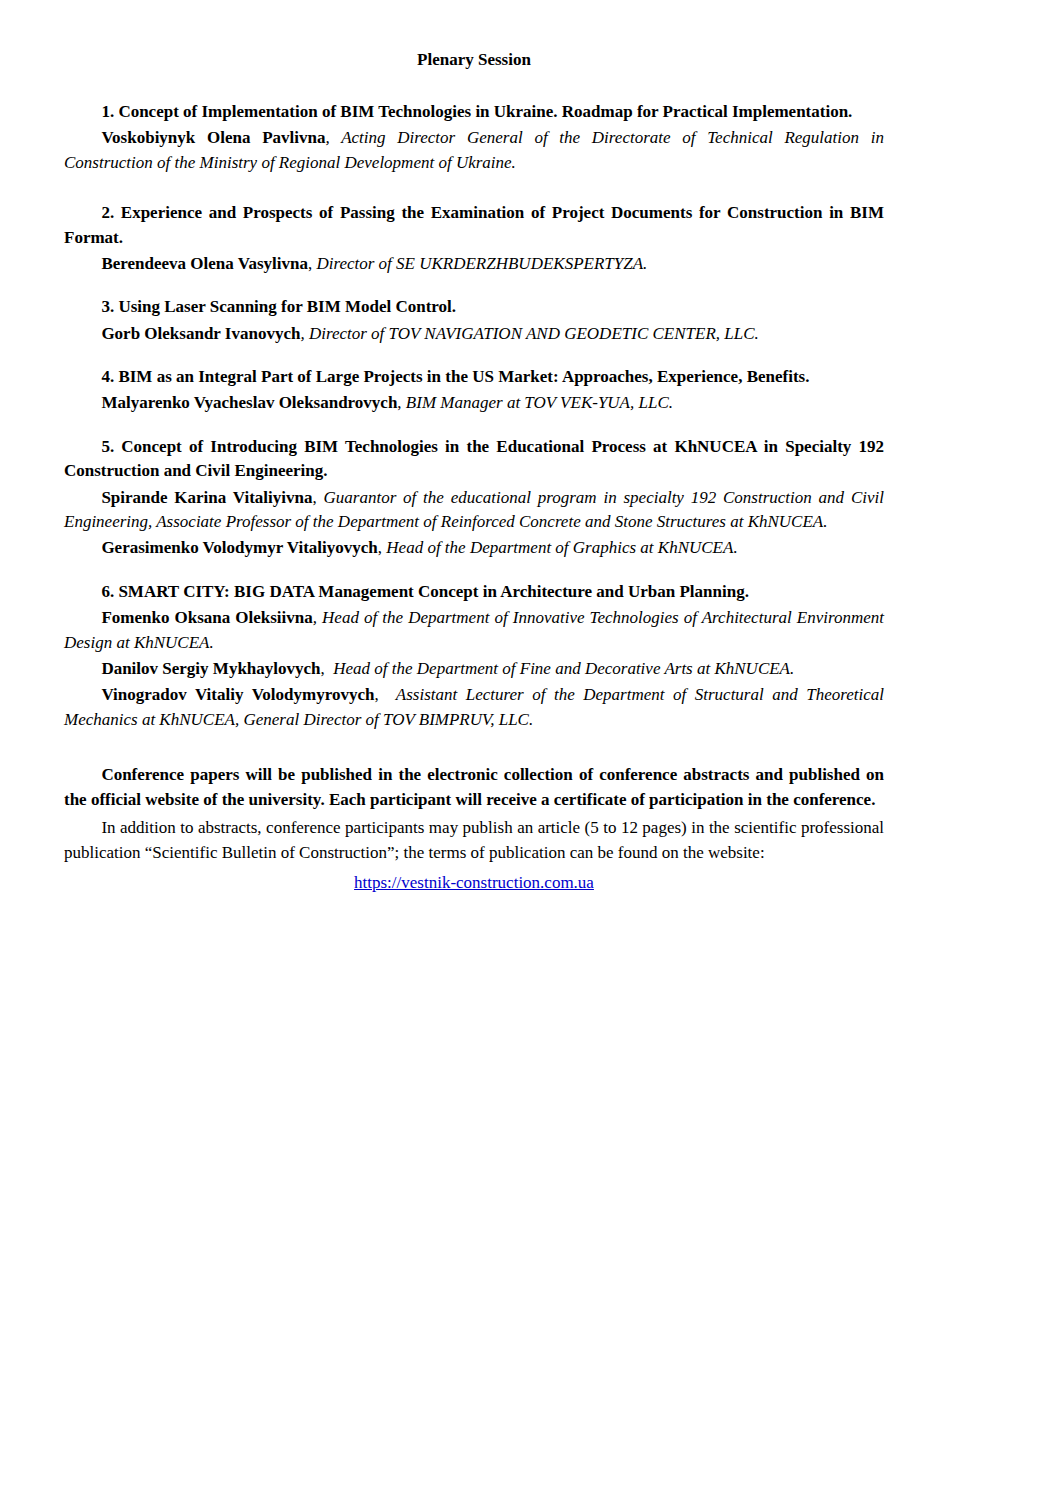Plenary Session
1. Concept of Implementation of BIM Technologies in Ukraine. Roadmap for Practical Implementation.
Voskobiynyk Olena Pavlivna, Acting Director General of the Directorate of Technical Regulation in Construction of the Ministry of Regional Development of Ukraine.
2. Experience and Prospects of Passing the Examination of Project Documents for Construction in BIM Format.
Berendeeva Olena Vasylivna, Director of SE UKRDERZHBUDEKSPERTYZA.
3. Using Laser Scanning for BIM Model Control.
Gorb Oleksandr Ivanovych, Director of TOV NAVIGATION AND GEODETIC CENTER, LLC.
4. BIM as an Integral Part of Large Projects in the US Market: Approaches, Experience, Benefits.
Malyarenko Vyacheslav Oleksandrovych, BIM Manager at TOV VEK-YUA, LLC.
5. Concept of Introducing BIM Technologies in the Educational Process at KhNUCEA in Specialty 192 Construction and Civil Engineering.
Spirande Karina Vitaliyivna, Guarantor of the educational program in specialty 192 Construction and Civil Engineering, Associate Professor of the Department of Reinforced Concrete and Stone Structures at KhNUCEA.
Gerasimenko Volodymyr Vitaliyovych, Head of the Department of Graphics at KhNUCEA.
6. SMART CITY: BIG DATA Management Concept in Architecture and Urban Planning.
Fomenko Oksana Oleksiivna, Head of the Department of Innovative Technologies of Architectural Environment Design at KhNUCEA.
Danilov Sergiy Mykhaylovych, Head of the Department of Fine and Decorative Arts at KhNUCEA.
Vinogradov Vitaliy Volodymyrovych, Assistant Lecturer of the Department of Structural and Theoretical Mechanics at KhNUCEA, General Director of TOV BIMPRUV, LLC.
Conference papers will be published in the electronic collection of conference abstracts and published on the official website of the university. Each participant will receive a certificate of participation in the conference.
In addition to abstracts, conference participants may publish an article (5 to 12 pages) in the scientific professional publication “Scientific Bulletin of Construction”; the terms of publication can be found on the website:
https://vestnik-construction.com.ua